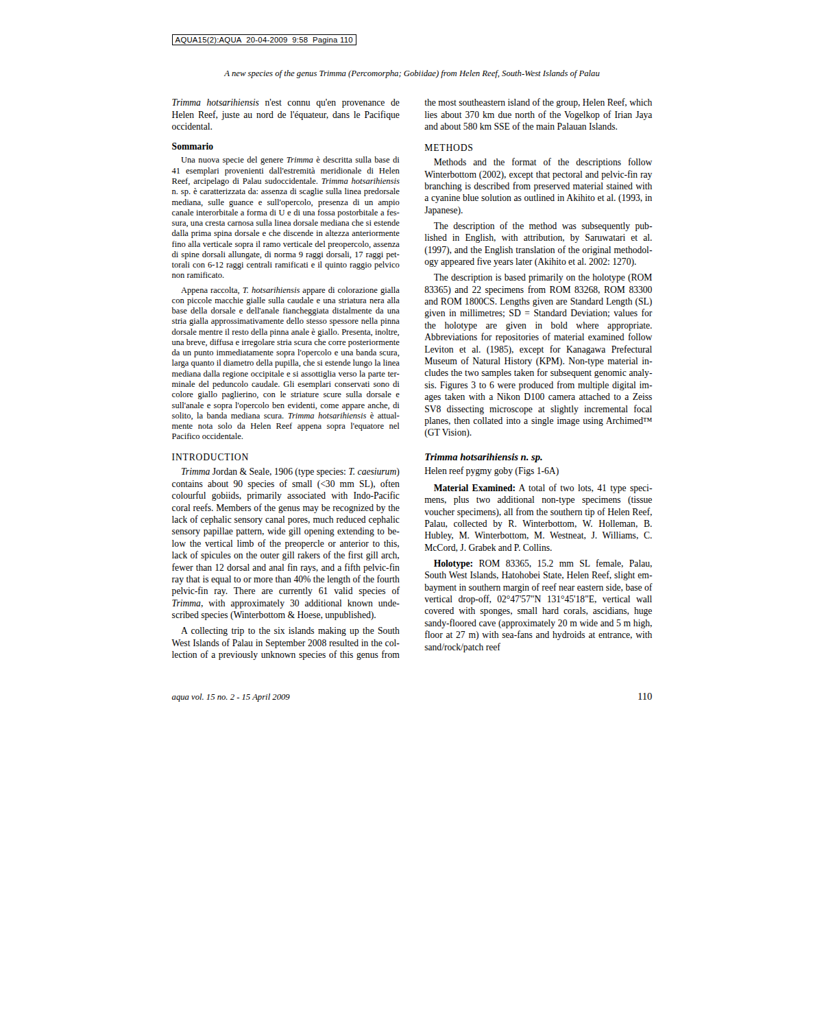AQUA15(2):AQUA 20-04-2009 9:58 Pagina 110
A new species of the genus Trimma (Percomorpha; Gobiidae) from Helen Reef, South-West Islands of Palau
Trimma hotsarihiensis n'est connu qu'en provenance de Helen Reef, juste au nord de l'équateur, dans le Pacifique occidental.
Sommario
Una nuova specie del genere Trimma è descritta sulla base di 41 esemplari provenienti dall'estremità meridionale di Helen Reef, arcipelago di Palau sudoccidentale. Trimma hotsarihiensis n. sp. è caratterizzata da: assenza di scaglie sulla linea predorsale mediana, sulle guance e sull'opercolo, presenza di un ampio canale interorbitale a forma di U e di una fossa postorbitale a fessura, una cresta carnosa sulla linea dorsale mediana che si estende dalla prima spina dorsale e che discende in altezza anteriormente fino alla verticale sopra il ramo verticale del preopercolo, assenza di spine dorsali allungate, di norma 9 raggi dorsali, 17 raggi pettorali con 6-12 raggi centrali ramificati e il quinto raggio pelvico non ramificato.
Appena raccolta, T. hotsarihiensis appare di colorazione gialla con piccole macchie gialle sulla caudale e una striatura nera alla base della dorsale e dell'anale fiancheggiata distalmente da una stria gialla approssimativamente dello stesso spessore nella pinna dorsale mentre il resto della pinna anale è giallo. Presenta, inoltre, una breve, diffusa e irregolare stria scura che corre posteriormente da un punto immediatamente sopra l'opercolo e una banda scura, larga quanto il diametro della pupilla, che si estende lungo la linea mediana dalla regione occipitale e si assottiglia verso la parte terminale del peduncolo caudale. Gli esemplari conservati sono di colore giallo paglierino, con le striature scure sulla dorsale e sull'anale e sopra l'opercolo ben evidenti, come appare anche, di solito, la banda mediana scura. Trimma hotsarihiensis è attualmente nota solo da Helen Reef appena sopra l'equatore nel Pacifico occidentale.
INTRODUCTION
Trimma Jordan & Seale, 1906 (type species: T. caesiurum) contains about 90 species of small (<30 mm SL), often colourful gobiids, primarily associated with Indo-Pacific coral reefs. Members of the genus may be recognized by the lack of cephalic sensory canal pores, much reduced cephalic sensory papillae pattern, wide gill opening extending to below the vertical limb of the preopercle or anterior to this, lack of spicules on the outer gill rakers of the first gill arch, fewer than 12 dorsal and anal fin rays, and a fifth pelvic-fin ray that is equal to or more than 40% the length of the fourth pelvic-fin ray. There are currently 61 valid species of Trimma, with approximately 30 additional known undescribed species (Winterbottom & Hoese, unpublished).
A collecting trip to the six islands making up the South West Islands of Palau in September 2008 resulted in the collection of a previously unknown species of this genus from the most southeastern island of the group, Helen Reef, which lies about 370 km due north of the Vogelkop of Irian Jaya and about 580 km SSE of the main Palauan Islands.
METHODS
Methods and the format of the descriptions follow Winterbottom (2002), except that pectoral and pelvic-fin ray branching is described from preserved material stained with a cyanine blue solution as outlined in Akihito et al. (1993, in Japanese).
The description of the method was subsequently published in English, with attribution, by Saruwatari et al. (1997), and the English translation of the original methodology appeared five years later (Akihito et al. 2002: 1270).
The description is based primarily on the holotype (ROM 83365) and 22 specimens from ROM 83268, ROM 83300 and ROM 1800CS. Lengths given are Standard Length (SL) given in millimetres; SD = Standard Deviation; values for the holotype are given in bold where appropriate. Abbreviations for repositories of material examined follow Leviton et al. (1985), except for Kanagawa Prefectural Museum of Natural History (KPM). Non-type material includes the two samples taken for subsequent genomic analysis. Figures 3 to 6 were produced from multiple digital images taken with a Nikon D100 camera attached to a Zeiss SV8 dissecting microscope at slightly incremental focal planes, then collated into a single image using Archimed™ (GT Vision).
Trimma hotsarihiensis n. sp.
Helen reef pygmy goby (Figs 1-6A)
Material Examined: A total of two lots, 41 type specimens, plus two additional non-type specimens (tissue voucher specimens), all from the southern tip of Helen Reef, Palau, collected by R. Winterbottom, W. Holleman, B. Hubley, M. Winterbottom, M. Westneat, J. Williams, C. McCord, J. Grabek and P. Collins.
Holotype: ROM 83365, 15.2 mm SL female, Palau, South West Islands, Hatohobei State, Helen Reef, slight embayment in southern margin of reef near eastern side, base of vertical drop-off, 02°47'57"N 131°45'18"E, vertical wall covered with sponges, small hard corals, ascidians, huge sandy-floored cave (approximately 20 m wide and 5 m high, floor at 27 m) with sea-fans and hydroids at entrance, with sand/rock/patch reef
aqua vol. 15 no. 2 - 15 April 2009
110